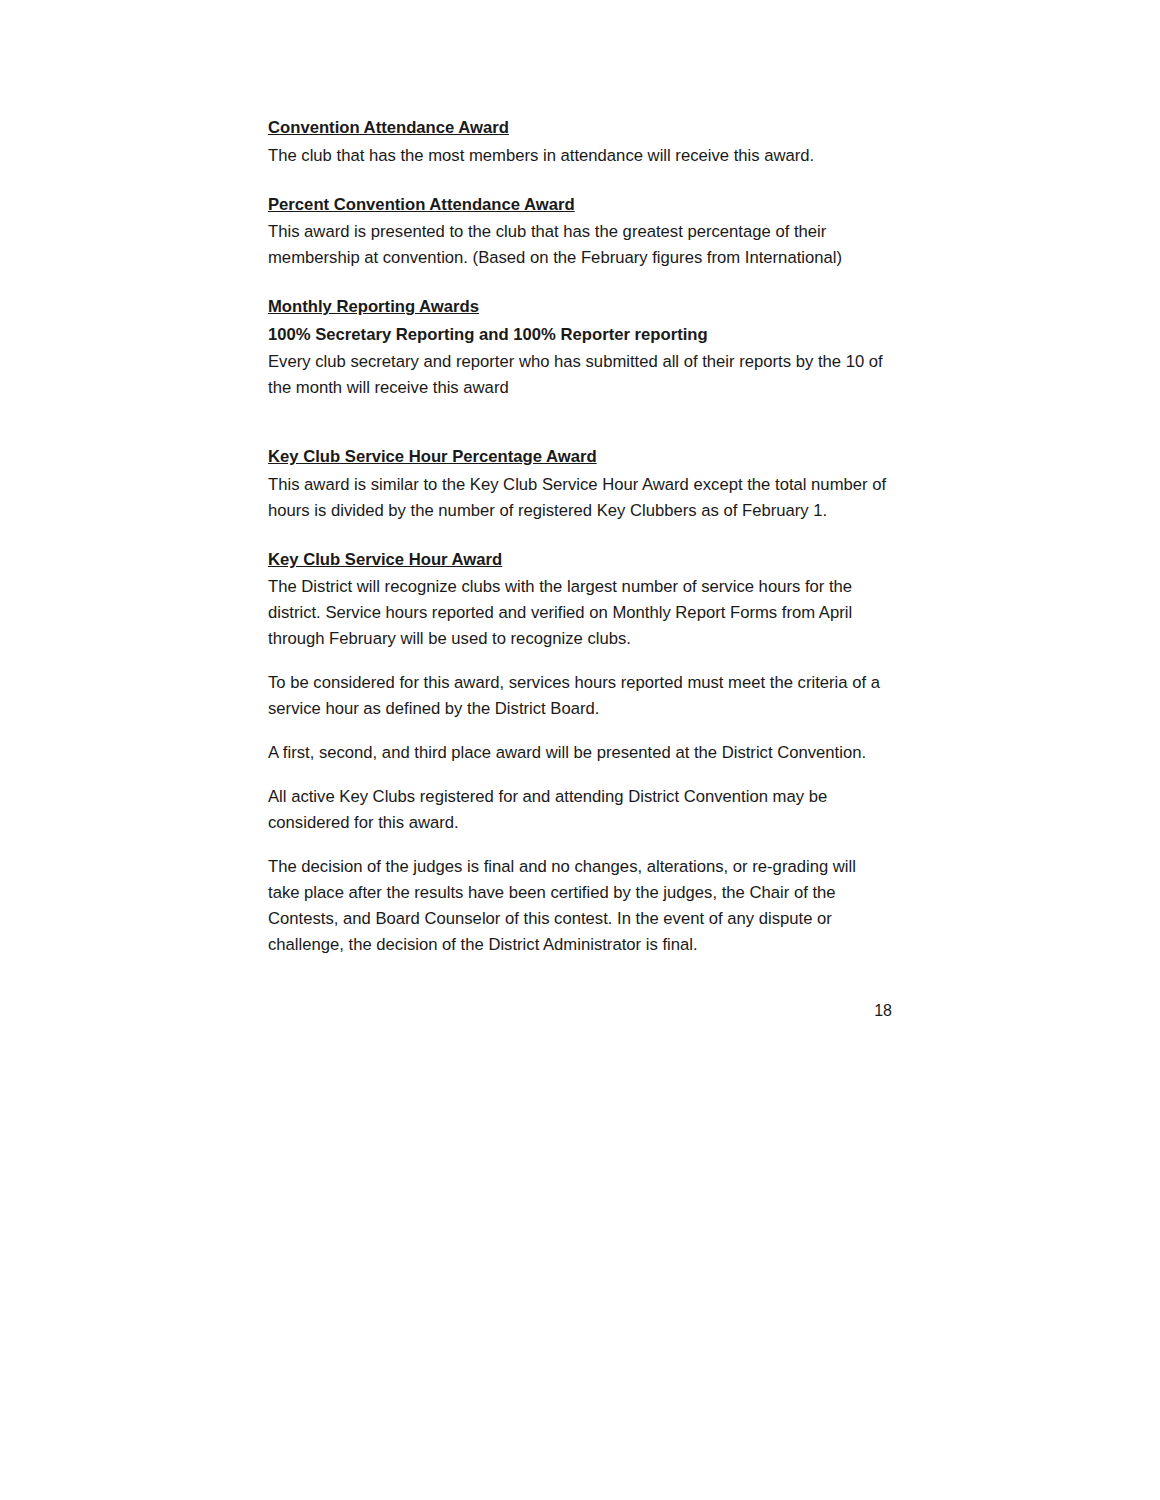Convention Attendance Award
The club that has the most members in attendance will receive this award.
Percent Convention Attendance Award
This award is presented to the club that has the greatest percentage of their membership at convention. (Based on the February figures from International)
Monthly Reporting Awards
100% Secretary Reporting and 100% Reporter reporting
Every club secretary and reporter who has submitted all of their reports by the 10 of the month will receive this award
Key Club Service Hour Percentage Award
This award is similar to the Key Club Service Hour Award except the total number of hours is divided by the number of registered Key Clubbers as of February 1.
Key Club Service Hour Award
The District will recognize clubs with the largest number of service hours for the district. Service hours reported and verified on Monthly Report Forms from April through February will be used to recognize clubs.
To be considered for this award, services hours reported must meet the criteria of a service hour as defined by the District Board.
A first, second, and third place award will be presented at the District Convention.
All active Key Clubs registered for and attending District Convention may be considered for this award.
The decision of the judges is final and no changes, alterations, or re-grading will take place after the results have been certified by the judges, the Chair of the Contests, and Board Counselor of this contest. In the event of any dispute or challenge, the decision of the District Administrator is final.
18